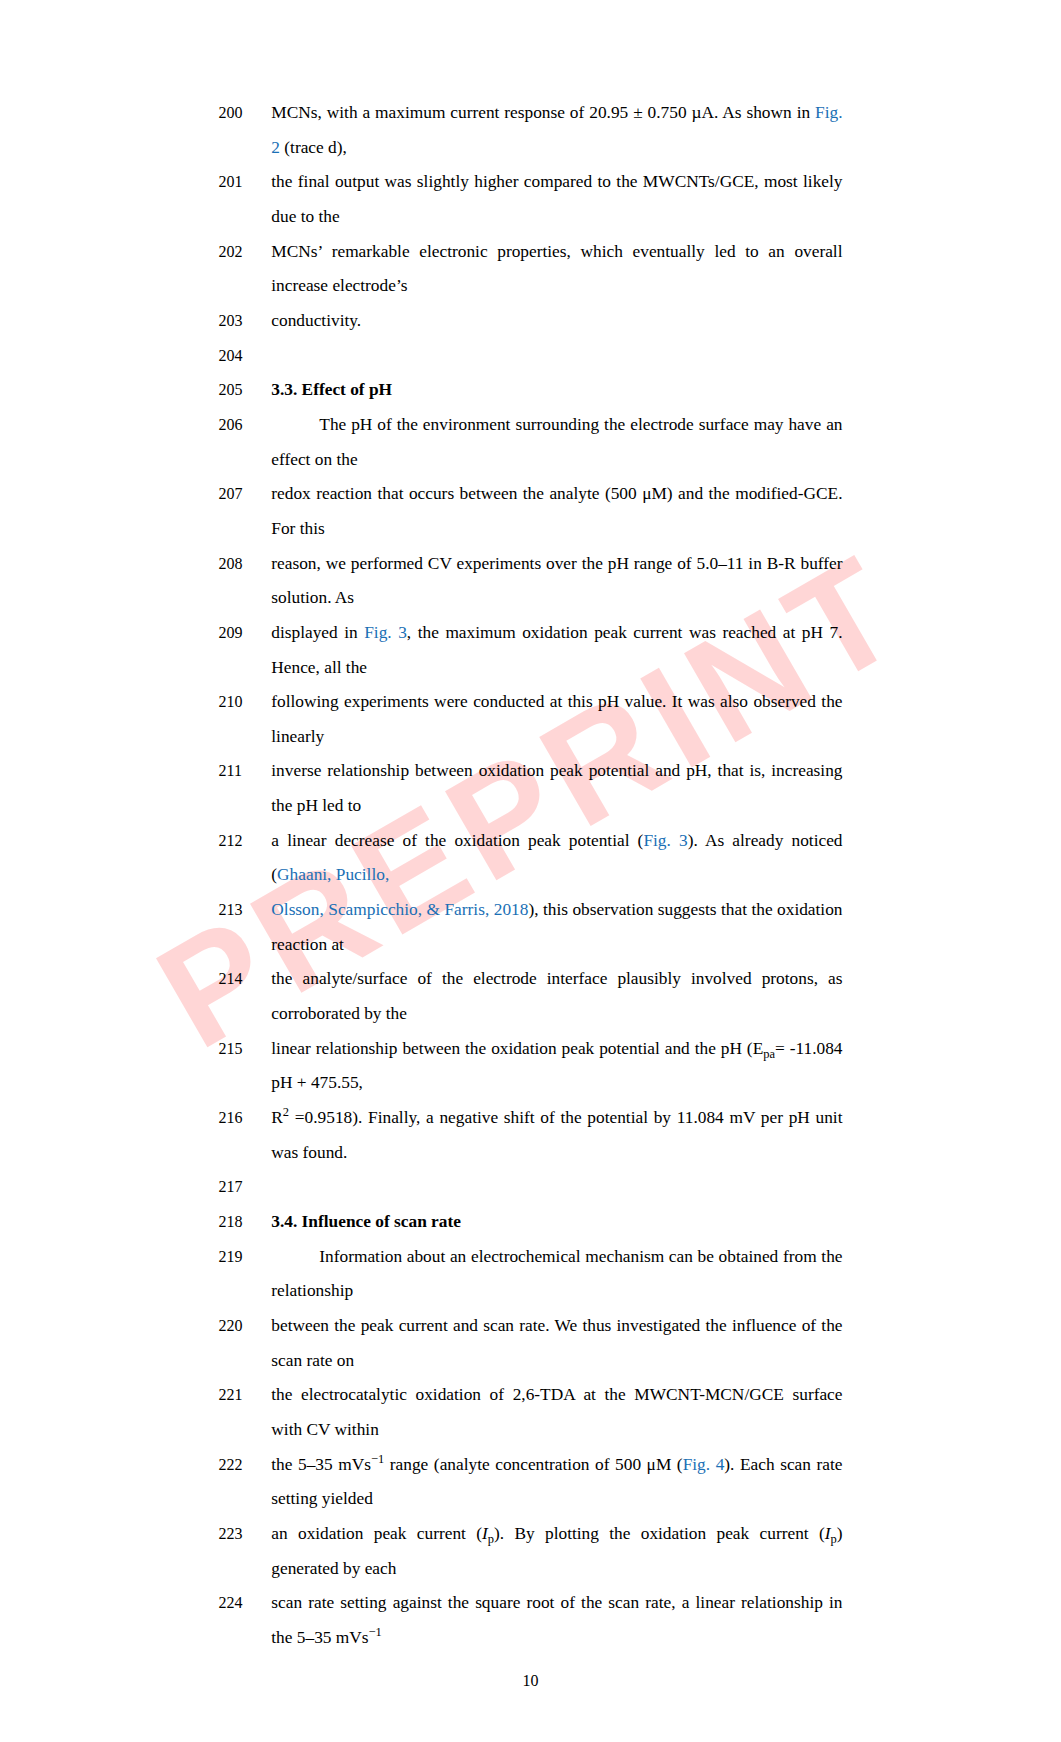PREPRINT
200
MCNs, with a maximum current response of 20.95 ± 0.750 µA. As shown in Fig. 2 (trace d),
201
the final output was slightly higher compared to the MWCNTs/GCE, most likely due to the
202
MCNs’ remarkable electronic properties, which eventually led to an overall increase electrode’s
203
conductivity.
204
205
3.3. Effect of pH
206
The pH of the environment surrounding the electrode surface may have an effect on the
207
redox reaction that occurs between the analyte (500 μM) and the modified-GCE. For this
208
reason, we performed CV experiments over the pH range of 5.0–11 in B-R buffer solution. As
209
displayed in Fig. 3, the maximum oxidation peak current was reached at pH 7. Hence, all the
210
following experiments were conducted at this pH value. It was also observed the linearly
211
inverse relationship between oxidation peak potential and pH, that is, increasing the pH led to
212
a linear decrease of the oxidation peak potential (Fig. 3). As already noticed (Ghaani, Pucillo,
213
Olsson, Scampicchio, & Farris, 2018), this observation suggests that the oxidation reaction at
214
the analyte/surface of the electrode interface plausibly involved protons, as corroborated by the
215
linear relationship between the oxidation peak potential and the pH (Epa= -11.084 pH + 475.55,
216
R2 =0.9518). Finally, a negative shift of the potential by 11.084 mV per pH unit was found.
217
218
3.4. Influence of scan rate
219
Information about an electrochemical mechanism can be obtained from the relationship
220
between the peak current and scan rate. We thus investigated the influence of the scan rate on
221
the electrocatalytic oxidation of 2,6-TDA at the MWCNT-MCN/GCE surface with CV within
222
the 5–35 mVs−1 range (analyte concentration of 500 μM (Fig. 4). Each scan rate setting yielded
223
an oxidation peak current (Ip). By plotting the oxidation peak current (Ip) generated by each
224
scan rate setting against the square root of the scan rate, a linear relationship in the 5–35 mVs−1
10